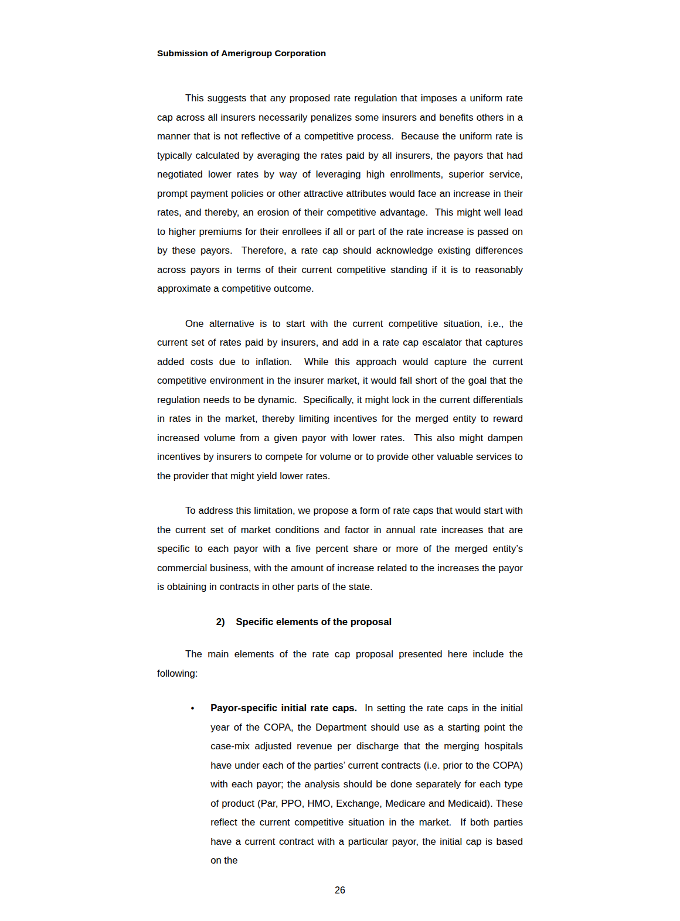Submission of Amerigroup Corporation
This suggests that any proposed rate regulation that imposes a uniform rate cap across all insurers necessarily penalizes some insurers and benefits others in a manner that is not reflective of a competitive process. Because the uniform rate is typically calculated by averaging the rates paid by all insurers, the payors that had negotiated lower rates by way of leveraging high enrollments, superior service, prompt payment policies or other attractive attributes would face an increase in their rates, and thereby, an erosion of their competitive advantage. This might well lead to higher premiums for their enrollees if all or part of the rate increase is passed on by these payors. Therefore, a rate cap should acknowledge existing differences across payors in terms of their current competitive standing if it is to reasonably approximate a competitive outcome.
One alternative is to start with the current competitive situation, i.e., the current set of rates paid by insurers, and add in a rate cap escalator that captures added costs due to inflation. While this approach would capture the current competitive environment in the insurer market, it would fall short of the goal that the regulation needs to be dynamic. Specifically, it might lock in the current differentials in rates in the market, thereby limiting incentives for the merged entity to reward increased volume from a given payor with lower rates. This also might dampen incentives by insurers to compete for volume or to provide other valuable services to the provider that might yield lower rates.
To address this limitation, we propose a form of rate caps that would start with the current set of market conditions and factor in annual rate increases that are specific to each payor with a five percent share or more of the merged entity’s commercial business, with the amount of increase related to the increases the payor is obtaining in contracts in other parts of the state.
2) Specific elements of the proposal
The main elements of the rate cap proposal presented here include the following:
Payor-specific initial rate caps. In setting the rate caps in the initial year of the COPA, the Department should use as a starting point the case-mix adjusted revenue per discharge that the merging hospitals have under each of the parties’ current contracts (i.e. prior to the COPA) with each payor; the analysis should be done separately for each type of product (Par, PPO, HMO, Exchange, Medicare and Medicaid). These reflect the current competitive situation in the market. If both parties have a current contract with a particular payor, the initial cap is based on the
26